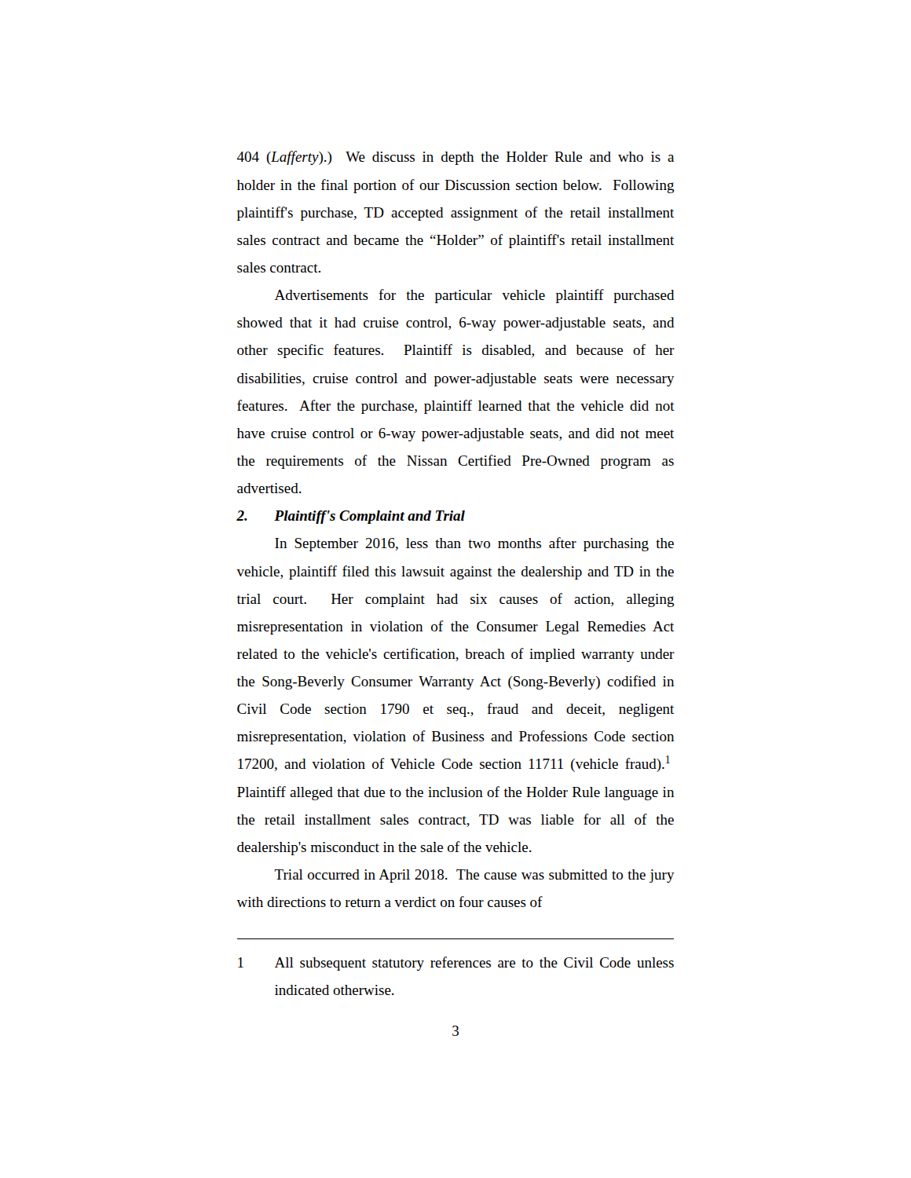404 (Lafferty).) We discuss in depth the Holder Rule and who is a holder in the final portion of our Discussion section below. Following plaintiff's purchase, TD accepted assignment of the retail installment sales contract and became the “Holder” of plaintiff's retail installment sales contract.
Advertisements for the particular vehicle plaintiff purchased showed that it had cruise control, 6-way power-adjustable seats, and other specific features. Plaintiff is disabled, and because of her disabilities, cruise control and power-adjustable seats were necessary features. After the purchase, plaintiff learned that the vehicle did not have cruise control or 6-way power-adjustable seats, and did not meet the requirements of the Nissan Certified Pre-Owned program as advertised.
2. Plaintiff's Complaint and Trial
In September 2016, less than two months after purchasing the vehicle, plaintiff filed this lawsuit against the dealership and TD in the trial court. Her complaint had six causes of action, alleging misrepresentation in violation of the Consumer Legal Remedies Act related to the vehicle's certification, breach of implied warranty under the Song-Beverly Consumer Warranty Act (Song-Beverly) codified in Civil Code section 1790 et seq., fraud and deceit, negligent misrepresentation, violation of Business and Professions Code section 17200, and violation of Vehicle Code section 11711 (vehicle fraud).1 Plaintiff alleged that due to the inclusion of the Holder Rule language in the retail installment sales contract, TD was liable for all of the dealership's misconduct in the sale of the vehicle.
Trial occurred in April 2018. The cause was submitted to the jury with directions to return a verdict on four causes of
1 All subsequent statutory references are to the Civil Code unless indicated otherwise.
3